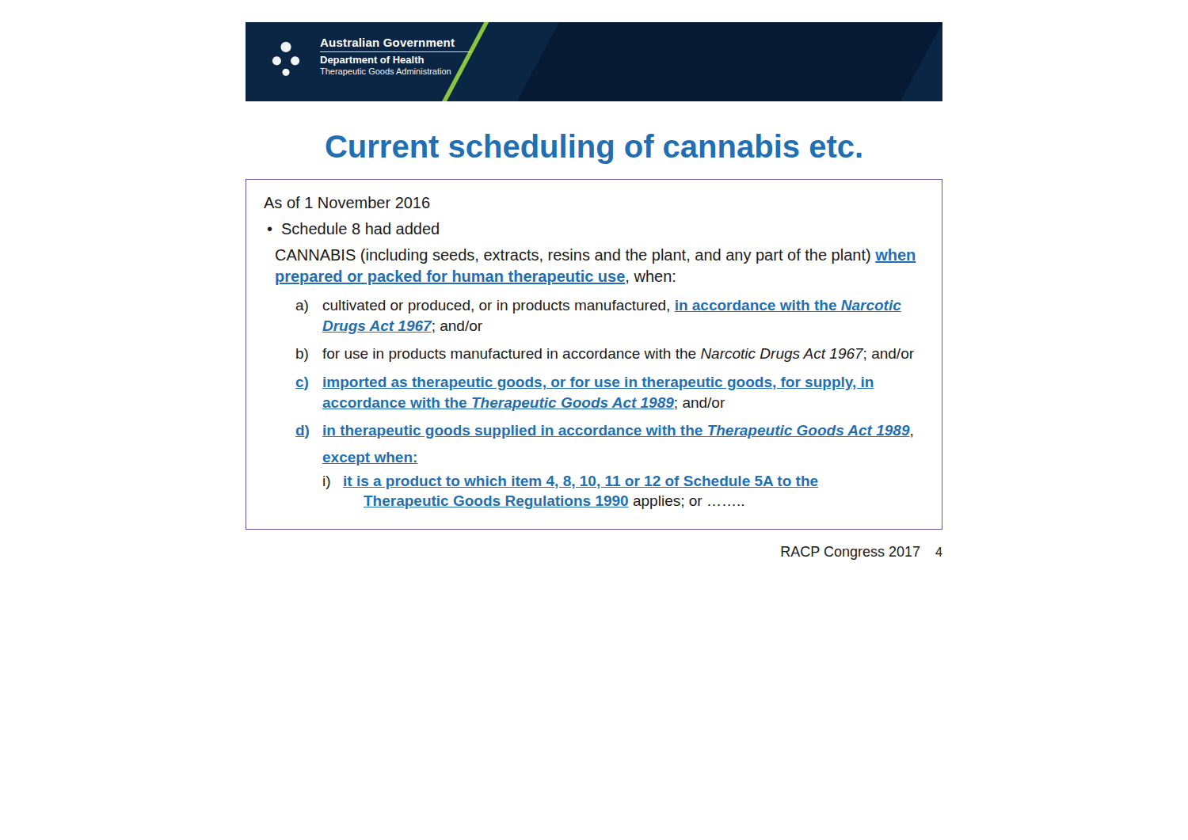Australian Government
Department of Health
Therapeutic Goods Administration
Current scheduling of cannabis etc.
As of 1 November 2016
Schedule 8 had added
CANNABIS (including seeds, extracts, resins and the plant, and any part of the plant) when prepared or packed for human therapeutic use, when:
cultivated or produced, or in products manufactured, in accordance with the Narcotic Drugs Act 1967; and/or
for use in products manufactured in accordance with the Narcotic Drugs Act 1967; and/or
imported as therapeutic goods, or for use in therapeutic goods, for supply, in accordance with the Therapeutic Goods Act 1989; and/or
in therapeutic goods supplied in accordance with the Therapeutic Goods Act 1989,
except when:
it is a product to which item 4, 8, 10, 11 or 12 of Schedule 5A to the Therapeutic Goods Regulations 1990 applies; or ……..
RACP Congress 2017 4